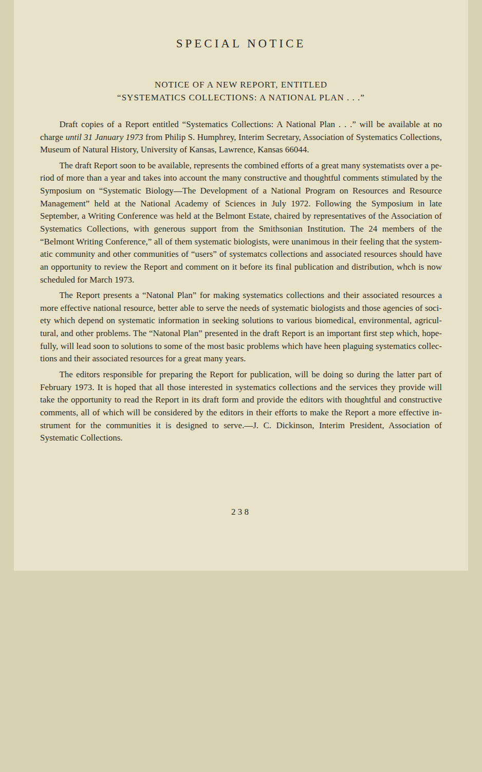SPECIAL NOTICE
NOTICE OF A NEW REPORT, ENTITLED
“SYSTEMATICS COLLECTIONS: A NATIONAL PLAN . . .”
Draft copies of a Report entitled “Systematics Collections: A National Plan . . .” will be available at no charge until 31 January 1973 from Philip S. Humphrey, Interim Secretary, Association of Systematics Collections, Museum of Natural History, University of Kansas, Lawrence, Kansas 66044.
The draft Report soon to be available, represents the combined efforts of a great many systematists over a period of more than a year and takes into account the many constructive and thoughtful comments stimulated by the Symposium on “Systematic Biology—The Development of a National Program on Resources and Resource Management” held at the National Academy of Sciences in July 1972. Following the Symposium in late September, a Writing Conference was held at the Belmont Estate, chaired by representatives of the Association of Systematics Collections, with generous support from the Smithsonian Institution. The 24 members of the “Belmont Writing Conference,” all of them systematic biologists, were unanimous in their feeling that the systematic community and other communities of “users” of systematcs collections and associated resources should have an opportunity to review the Report and comment on it before its final publication and distribution, whch is now scheduled for March 1973.
The Report presents a “Natonal Plan” for making systematics collections and their associated resources a more effective national resource, better able to serve the needs of systematic biologists and those agencies of society which depend on systematic information in seeking solutions to various biomedical, environmental, agricultural, and other problems. The “Natonal Plan” presented in the draft Report is an important first step which, hopefully, will lead soon to solutions to some of the most basic problems which have heen plaguing systematics collections and their associated resources for a great many years.
The editors responsible for preparing the Report for publication, will be doing so during the latter part of February 1973. It is hoped that all those interested in systematics collections and the services they provide will take the opportunity to read the Report in its draft form and provide the editors with thoughtful and constructive comments, all of which will be considered by the editors in their efforts to make the Report a more effective instrument for the communities it is designed to serve.—J. C. Dickinson, Interim President, Association of Systematic Collections.
238